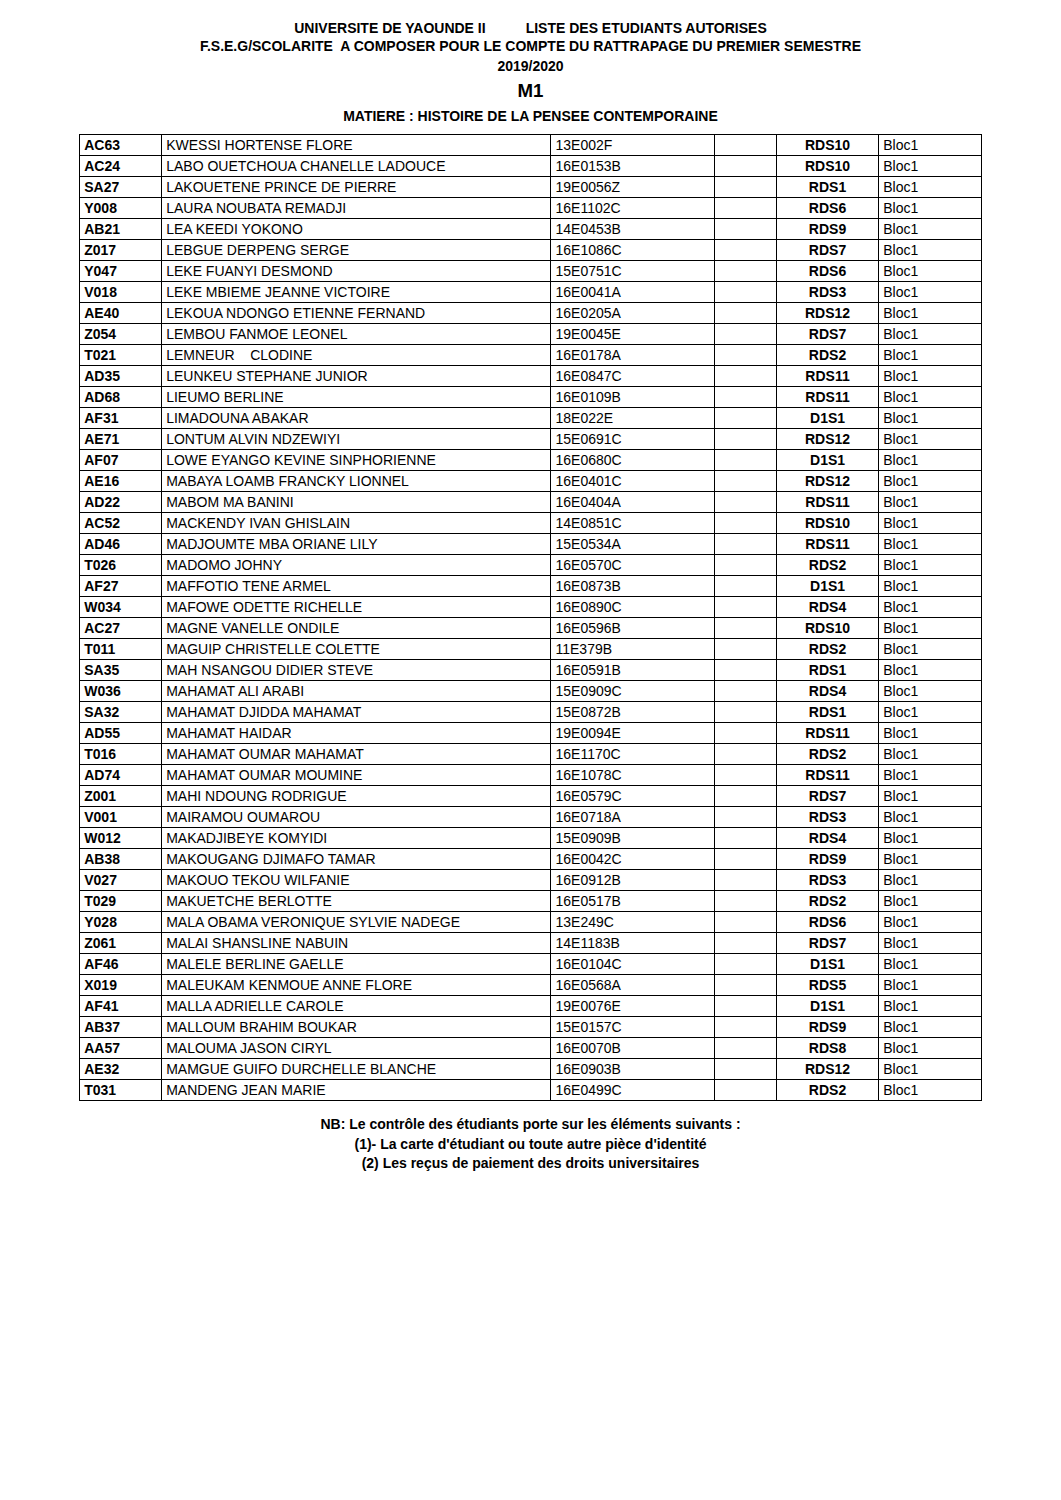UNIVERSITE DE YAOUNDE II LISTE DES ETUDIANTS AUTORISES
F.S.E.G/SCOLARITE A COMPOSER POUR LE COMPTE DU RATTRAPAGE DU PREMIER SEMESTRE
2019/2020
M1
MATIERE : HISTOIRE DE LA PENSEE CONTEMPORAINE
| AC63 | KWESSI HORTENSE FLORE | 13E002F | | RDS10 | Bloc1 |
| AC24 | LABO OUETCHOUA CHANELLE LADOUCE | 16E0153B | | RDS10 | Bloc1 |
| SA27 | LAKOUETENE PRINCE DE PIERRE | 19E0056Z | | RDS1 | Bloc1 |
| Y008 | LAURA NOUBATA REMADJI | 16E1102C | | RDS6 | Bloc1 |
| AB21 | LEA KEEDI YOKONO | 14E0453B | | RDS9 | Bloc1 |
| Z017 | LEBGUE DERPENG SERGE | 16E1086C | | RDS7 | Bloc1 |
| Y047 | LEKE FUANYI DESMOND | 15E0751C | | RDS6 | Bloc1 |
| V018 | LEKE MBIEME JEANNE VICTOIRE | 16E0041A | | RDS3 | Bloc1 |
| AE40 | LEKOUA NDONGO ETIENNE FERNAND | 16E0205A | | RDS12 | Bloc1 |
| Z054 | LEMBOU FANMOE LEONEL | 19E0045E | | RDS7 | Bloc1 |
| T021 | LEMNEUR CLODINE | 16E0178A | | RDS2 | Bloc1 |
| AD35 | LEUNKEU STEPHANE JUNIOR | 16E0847C | | RDS11 | Bloc1 |
| AD68 | LIEUMO BERLINE | 16E0109B | | RDS11 | Bloc1 |
| AF31 | LIMADOUNA ABAKAR | 18E022E | | D1S1 | Bloc1 |
| AE71 | LONTUM ALVIN NDZEWIYI | 15E0691C | | RDS12 | Bloc1 |
| AF07 | LOWE EYANGO KEVINE SINPHORIENNE | 16E0680C | | D1S1 | Bloc1 |
| AE16 | MABAYA LOAMB FRANCKY LIONNEL | 16E0401C | | RDS12 | Bloc1 |
| AD22 | MABOM MA BANINI | 16E0404A | | RDS11 | Bloc1 |
| AC52 | MACKENDY IVAN GHISLAIN | 14E0851C | | RDS10 | Bloc1 |
| AD46 | MADJOUMTE MBA ORIANE LILY | 15E0534A | | RDS11 | Bloc1 |
| T026 | MADOMO JOHNY | 16E0570C | | RDS2 | Bloc1 |
| AF27 | MAFFOTIO TENE ARMEL | 16E0873B | | D1S1 | Bloc1 |
| W034 | MAFOWE ODETTE RICHELLE | 16E0890C | | RDS4 | Bloc1 |
| AC27 | MAGNE VANELLE ONDILE | 16E0596B | | RDS10 | Bloc1 |
| T011 | MAGUIP CHRISTELLE COLETTE | 11E379B | | RDS2 | Bloc1 |
| SA35 | MAH NSANGOU DIDIER STEVE | 16E0591B | | RDS1 | Bloc1 |
| W036 | MAHAMAT ALI ARABI | 15E0909C | | RDS4 | Bloc1 |
| SA32 | MAHAMAT DJIDDA MAHAMAT | 15E0872B | | RDS1 | Bloc1 |
| AD55 | MAHAMAT HAIDAR | 19E0094E | | RDS11 | Bloc1 |
| T016 | MAHAMAT OUMAR MAHAMAT | 16E1170C | | RDS2 | Bloc1 |
| AD74 | MAHAMAT OUMAR MOUMINE | 16E1078C | | RDS11 | Bloc1 |
| Z001 | MAHI NDOUNG RODRIGUE | 16E0579C | | RDS7 | Bloc1 |
| V001 | MAIRAMOU OUMAROU | 16E0718A | | RDS3 | Bloc1 |
| W012 | MAKADJIBEYE KOMYIDI | 15E0909B | | RDS4 | Bloc1 |
| AB38 | MAKOUGANG DJIMAFO TAMAR | 16E0042C | | RDS9 | Bloc1 |
| V027 | MAKOUO TEKOU WILFANIE | 16E0912B | | RDS3 | Bloc1 |
| T029 | MAKUETCHE BERLOTTE | 16E0517B | | RDS2 | Bloc1 |
| Y028 | MALA OBAMA VERONIQUE SYLVIE NADEGE | 13E249C | | RDS6 | Bloc1 |
| Z061 | MALAI SHANSLINE NABUIN | 14E1183B | | RDS7 | Bloc1 |
| AF46 | MALELE BERLINE GAELLE | 16E0104C | | D1S1 | Bloc1 |
| X019 | MALEUKAM KENMOUE ANNE FLORE | 16E0568A | | RDS5 | Bloc1 |
| AF41 | MALLA ADRIELLE CAROLE | 19E0076E | | D1S1 | Bloc1 |
| AB37 | MALLOUM BRAHIM BOUKAR | 15E0157C | | RDS9 | Bloc1 |
| AA57 | MALOUMA JASON CIRYL | 16E0070B | | RDS8 | Bloc1 |
| AE32 | MAMGUE GUIFO DURCHELLE BLANCHE | 16E0903B | | RDS12 | Bloc1 |
| T031 | MANDENG JEAN MARIE | 16E0499C | | RDS2 | Bloc1 |
NB: Le contrôle des étudiants porte sur les éléments suivants :
(1)- La carte d'étudiant ou toute autre pièce d'identité
(2) Les reçus de paiement des droits universitaires